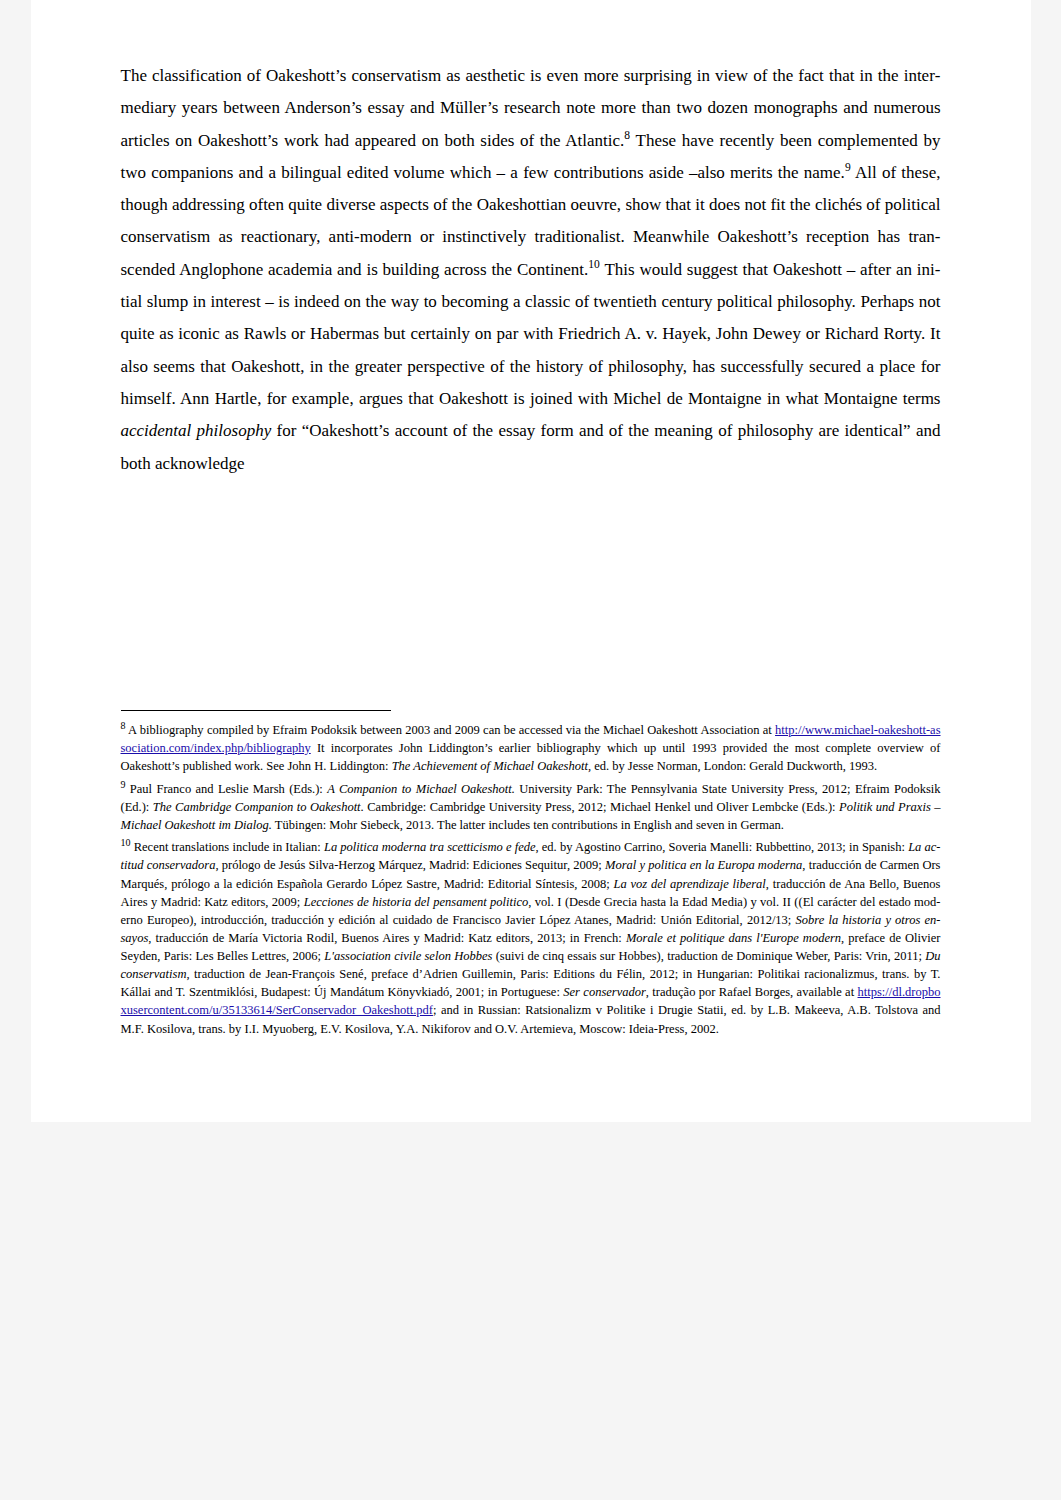The classification of Oakeshott’s conservatism as aesthetic is even more surprising in view of the fact that in the intermediary years between Anderson’s essay and Müller’s research note more than two dozen monographs and numerous articles on Oakeshott’s work had appeared on both sides of the Atlantic.8 These have recently been complemented by two companions and a bilingual edited volume which – a few contributions aside –also merits the name.9 All of these, though addressing often quite diverse aspects of the Oakeshottian oeuvre, show that it does not fit the clichés of political conservatism as reactionary, anti-modern or instinctively traditionalist. Meanwhile Oakeshott’s reception has transcended Anglophone academia and is building across the Continent.10 This would suggest that Oakeshott – after an initial slump in interest – is indeed on the way to becoming a classic of twentieth century political philosophy. Perhaps not quite as iconic as Rawls or Habermas but certainly on par with Friedrich A. v. Hayek, John Dewey or Richard Rorty. It also seems that Oakeshott, in the greater perspective of the history of philosophy, has successfully secured a place for himself. Ann Hartle, for example, argues that Oakeshott is joined with Michel de Montaigne in what Montaigne terms accidental philosophy for “Oakeshott’s account of the essay form and of the meaning of philosophy are identical” and both acknowledge
8 A bibliography compiled by Efraim Podoksik between 2003 and 2009 can be accessed via the Michael Oakeshott Association at http://www.michael-oakeshott-association.com/index.php/bibliography It incorporates John Liddington’s earlier bibliography which up until 1993 provided the most complete overview of Oakeshott’s published work. See John H. Liddington: The Achievement of Michael Oakeshott, ed. by Jesse Norman, London: Gerald Duckworth, 1993.
9 Paul Franco and Leslie Marsh (Eds.): A Companion to Michael Oakeshott. University Park: The Pennsylvania State University Press, 2012; Efraim Podoksik (Ed.): The Cambridge Companion to Oakeshott. Cambridge: Cambridge University Press, 2012; Michael Henkel und Oliver Lembcke (Eds.): Politik und Praxis – Michael Oakeshott im Dialog. Tübingen: Mohr Siebeck, 2013. The latter includes ten contributions in English and seven in German.
10 Recent translations include in Italian: La politica moderna tra scetticismo e fede, ed. by Agostino Carrino, Soveria Manelli: Rubbettino, 2013; in Spanish: La actitud conservadora, prólogo de Jesús Silva-Herzog Márquez, Madrid: Ediciones Sequitur, 2009; Moral y politica en la Europa moderna, traducción de Carmen Ors Marqués, prólogo a la edición Española Gerardo López Sastre, Madrid: Editorial Síntesis, 2008; La voz del aprendizaje liberal, traducción de Ana Bello, Buenos Aires y Madrid: Katz editors, 2009; Lecciones de historia del pensament politico, vol. I (Desde Grecia hasta la Edad Media) y vol. II ((El carácter del estado moderno Europeo), introducción, traducción y edición al cuidado de Francisco Javier López Atanes, Madrid: Unión Editorial, 2012/13; Sobre la historia y otros ensayos, traducción de María Victoria Rodil, Buenos Aires y Madrid: Katz editors, 2013; in French: Morale et politique dans l'Europe modern, preface de Olivier Seyden, Paris: Les Belles Lettres, 2006; L'association civile selon Hobbes (suivi de cinq essais sur Hobbes), traduction de Dominique Weber, Paris: Vrin, 2011; Du conservatism, traduction de Jean-François Sené, preface d’Adrien Guillemin, Paris: Editions du Félin, 2012; in Hungarian: Politikai racionalizmus, trans. by T. Kállai and T. Szentmiklósi, Budapest: Új Mandátum Könyvkiadó, 2001; in Portuguese: Ser conservador, tradução por Rafael Borges, available at https://dl.dropboxusercontent.com/u/35133614/SerConservador_Oakeshott.pdf; and in Russian: Ratsionalizm v Politike i Drugie Statii, ed. by L.B. Makeeva, A.B. Tolstova and M.F. Kosilova, trans. by I.I. Myuoberg, E.V. Kosilova, Y.A. Nikiforov and O.V. Artemieva, Moscow: Ideia-Press, 2002.